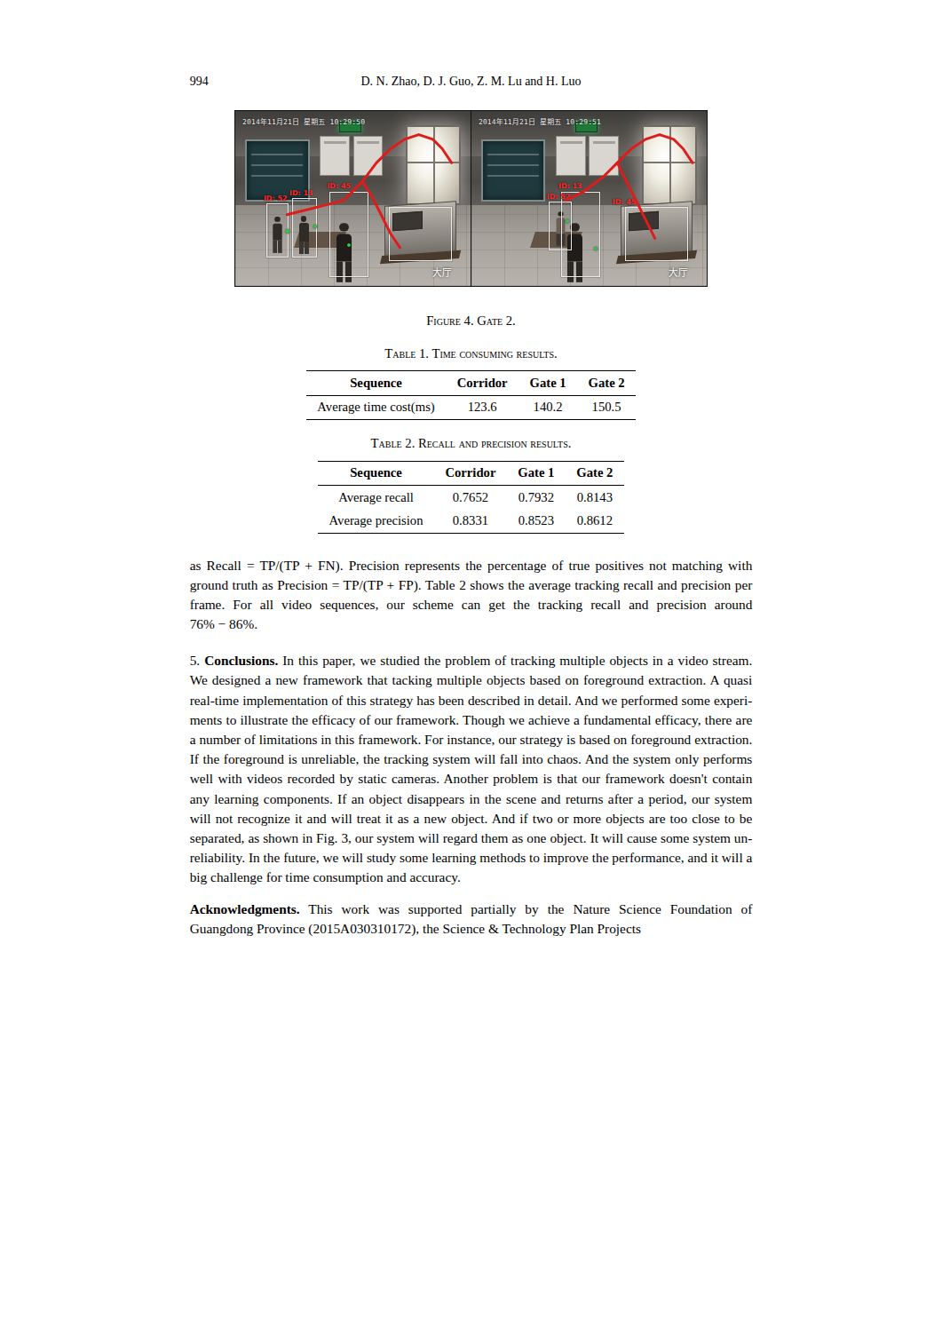994
D. N. Zhao, D. J. Guo, Z. M. Lu and H. Luo
ID: 52
ID: 13
ID: 45
2014年11月21日 星期五 10:29:50
大厅
ID: 52
ID: 13
ID: 45
2014年11月21日 星期五 10:29:51
大厅
Figure 4. Gate 2.
Table 1. Time consuming results.
| Sequence | Corridor | Gate 1 | Gate 2 |
| --- | --- | --- | --- |
| Average time cost(ms) | 123.6 | 140.2 | 150.5 |
Table 2. Recall and precision results.
| Sequence | Corridor | Gate 1 | Gate 2 |
| --- | --- | --- | --- |
| Average recall | 0.7652 | 0.7932 | 0.8143 |
| Average precision | 0.8331 | 0.8523 | 0.8612 |
as Recall = TP/(TP + FN). Precision represents the percentage of true positives not matching with ground truth as Precision = TP/(TP + FP). Table 2 shows the average tracking recall and precision per frame. For all video sequences, our scheme can get the tracking recall and precision around 76% − 86%.
5. Conclusions. In this paper, we studied the problem of tracking multiple objects in a video stream. We designed a new framework that tacking multiple objects based on foreground extraction. A quasi real-time implementation of this strategy has been described in detail. And we performed some experiments to illustrate the efficacy of our framework. Though we achieve a fundamental efficacy, there are a number of limitations in this framework. For instance, our strategy is based on foreground extraction. If the foreground is unreliable, the tracking system will fall into chaos. And the system only performs well with videos recorded by static cameras. Another problem is that our framework doesn't contain any learning components. If an object disappears in the scene and returns after a period, our system will not recognize it and will treat it as a new object. And if two or more objects are too close to be separated, as shown in Fig. 3, our system will regard them as one object. It will cause some system unreliability. In the future, we will study some learning methods to improve the performance, and it will a big challenge for time consumption and accuracy.
Acknowledgments. This work was supported partially by the Nature Science Foundation of Guangdong Province (2015A030310172), the Science & Technology Plan Projects